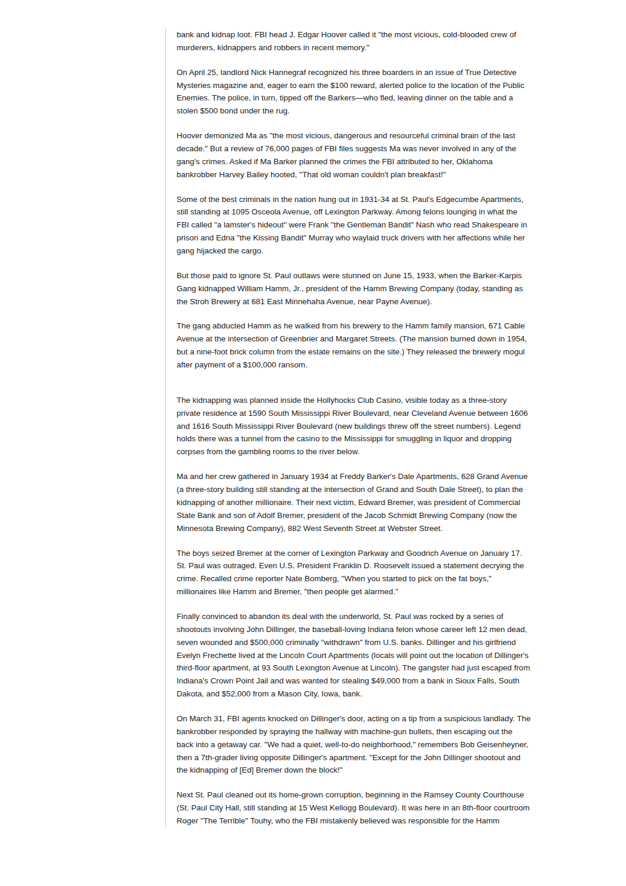bank and kidnap loot. FBI head J. Edgar Hoover called it "the most vicious, cold-blooded crew of murderers, kidnappers and robbers in recent memory."
On April 25, landlord Nick Hannegraf recognized his three boarders in an issue of True Detective Mysteries magazine and, eager to earn the $100 reward, alerted police to the location of the Public Enemies. The police, in turn, tipped off the Barkers—who fled, leaving dinner on the table and a stolen $500 bond under the rug.
Hoover demonized Ma as "the most vicious, dangerous and resourceful criminal brain of the last decade." But a review of 76,000 pages of FBI files suggests Ma was never involved in any of the gang's crimes. Asked if Ma Barker planned the crimes the FBI attributed to her, Oklahoma bankrobber Harvey Bailey hooted, "That old woman couldn't plan breakfast!"
Some of the best criminals in the nation hung out in 1931-34 at St. Paul's Edgecumbe Apartments, still standing at 1095 Osceola Avenue, off Lexington Parkway. Among felons lounging in what the FBI called "a lamster's hideout" were Frank "the Gentleman Bandit" Nash who read Shakespeare in prison and Edna "the Kissing Bandit" Murray who waylaid truck drivers with her affections while her gang hijacked the cargo.
But those paid to ignore St. Paul outlaws were stunned on June 15, 1933, when the Barker-Karpis Gang kidnapped William Hamm, Jr., president of the Hamm Brewing Company (today, standing as the Stroh Brewery at 681 East Minnehaha Avenue, near Payne Avenue).
The gang abducted Hamm as he walked from his brewery to the Hamm family mansion, 671 Cable Avenue at the intersection of Greenbrier and Margaret Streets. (The mansion burned down in 1954, but a nine-foot brick column from the estate remains on the site.) They released the brewery mogul after payment of a $100,000 ransom.
The kidnapping was planned inside the Hollyhocks Club Casino, visible today as a three-story private residence at 1590 South Mississippi River Boulevard, near Cleveland Avenue between 1606 and 1616 South Mississippi River Boulevard (new buildings threw off the street numbers). Legend holds there was a tunnel from the casino to the Mississippi for smuggling in liquor and dropping corpses from the gambling rooms to the river below.
Ma and her crew gathered in January 1934 at Freddy Barker's Dale Apartments, 628 Grand Avenue (a three-story building still standing at the intersection of Grand and South Dale Street), to plan the kidnapping of another millionaire. Their next victim, Edward Bremer, was president of Commercial State Bank and son of Adolf Bremer, president of the Jacob Schmidt Brewing Company (now the Minnesota Brewing Company), 882 West Seventh Street at Webster Street.
The boys seized Bremer at the corner of Lexington Parkway and Goodrich Avenue on January 17. St. Paul was outraged. Even U.S. President Franklin D. Roosevelt issued a statement decrying the crime. Recalled crime reporter Nate Bomberg, "When you started to pick on the fat boys," millionaires like Hamm and Bremer, "then people get alarmed."
Finally convinced to abandon its deal with the underworld, St. Paul was rocked by a series of shootouts involving John Dillinger, the baseball-loving Indiana felon whose career left 12 men dead, seven wounded and $500,000 criminally "withdrawn" from U.S. banks. Dillinger and his girlfriend Evelyn Frechette lived at the Lincoln Court Apartments (locals will point out the location of Dillinger's third-floor apartment, at 93 South Lexington Avenue at Lincoln). The gangster had just escaped from Indiana's Crown Point Jail and was wanted for stealing $49,000 from a bank in Sioux Falls, South Dakota, and $52,000 from a Mason City, Iowa, bank.
On March 31, FBI agents knocked on Dillinger's door, acting on a tip from a suspicious landlady. The bankrobber responded by spraying the hallway with machine-gun bullets, then escaping out the back into a getaway car. "We had a quiet, well-to-do neighborhood," remembers Bob Geisenheyner, then a 7th-grader living opposite Dillinger's apartment. "Except for the John Dillinger shootout and the kidnapping of [Ed] Bremer down the block!"
Next St. Paul cleaned out its home-grown corruption, beginning in the Ramsey County Courthouse (St. Paul City Hall, still standing at 15 West Kellogg Boulevard). It was here in an 8th-floor courtroom Roger "The Terrible" Touhy, who the FBI mistakenly believed was responsible for the Hamm